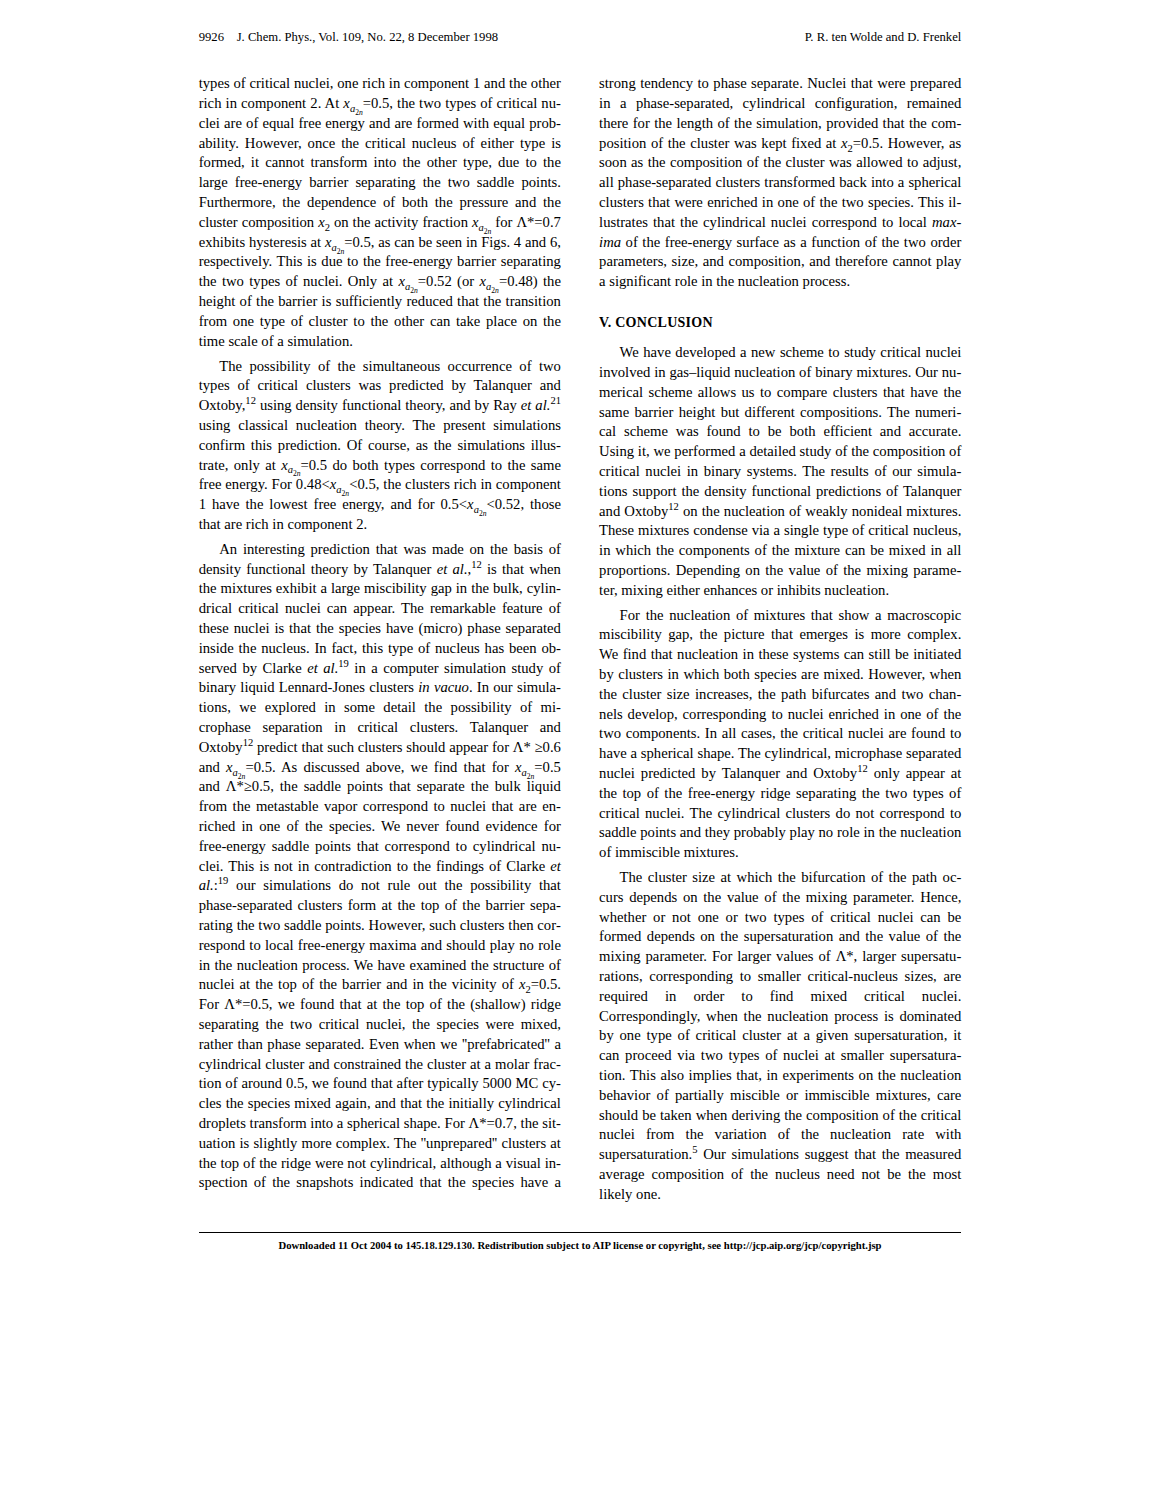9926 J. Chem. Phys., Vol. 109, No. 22, 8 December 1998 P. R. ten Wolde and D. Frenkel
types of critical nuclei, one rich in component 1 and the other rich in component 2. At xa2n=0.5, the two types of critical nuclei are of equal free energy and are formed with equal probability. However, once the critical nucleus of either type is formed, it cannot transform into the other type, due to the large free-energy barrier separating the two saddle points. Furthermore, the dependence of both the pressure and the cluster composition x2 on the activity fraction xa2n for Λ*=0.7 exhibits hysteresis at xa2n=0.5, as can be seen in Figs. 4 and 6, respectively. This is due to the free-energy barrier separating the two types of nuclei. Only at xa2n=0.52 (or xa2n=0.48) the height of the barrier is sufficiently reduced that the transition from one type of cluster to the other can take place on the time scale of a simulation.
The possibility of the simultaneous occurrence of two types of critical clusters was predicted by Talanquer and Oxtoby,12 using density functional theory, and by Ray et al.21 using classical nucleation theory. The present simulations confirm this prediction. Of course, as the simulations illustrate, only at xa2n=0.5 do both types correspond to the same free energy. For 0.48<xa2n<0.5, the clusters rich in component 1 have the lowest free energy, and for 0.5<xa2n<0.52, those that are rich in component 2.
An interesting prediction that was made on the basis of density functional theory by Talanquer et al.,12 is that when the mixtures exhibit a large miscibility gap in the bulk, cylindrical critical nuclei can appear. The remarkable feature of these nuclei is that the species have (micro) phase separated inside the nucleus. In fact, this type of nucleus has been observed by Clarke et al.19 in a computer simulation study of binary liquid Lennard-Jones clusters in vacuo. In our simulations, we explored in some detail the possibility of microphase separation in critical clusters. Talanquer and Oxtoby12 predict that such clusters should appear for Λ* ≥0.6 and xa2n=0.5. As discussed above, we find that for xa2n=0.5 and Λ*≥0.5, the saddle points that separate the bulk liquid from the metastable vapor correspond to nuclei that are enriched in one of the species. We never found evidence for free-energy saddle points that correspond to cylindrical nuclei. This is not in contradiction to the findings of Clarke et al.:19 our simulations do not rule out the possibility that phase-separated clusters form at the top of the barrier separating the two saddle points. However, such clusters then correspond to local free-energy maxima and should play no role in the nucleation process. We have examined the structure of nuclei at the top of the barrier and in the vicinity of x2=0.5. For Λ*=0.5, we found that at the top of the (shallow) ridge separating the two critical nuclei, the species were mixed, rather than phase separated. Even when we ''prefabricated'' a cylindrical cluster and constrained the cluster at a molar fraction of around 0.5, we found that after typically 5000 MC cycles the species mixed again, and that the initially cylindrical droplets transform into a spherical shape. For Λ*=0.7, the situation is slightly more complex. The ''unprepared'' clusters at the top of the ridge were not cylindrical, although a visual inspection of the snapshots indicated that the species have a strong tendency to phase separate. Nuclei that were prepared in a phase-separated, cylindrical configuration, remained there for the length of the simulation, provided that the composition of the cluster was kept fixed at x2=0.5. However, as soon as the composition of the cluster was allowed to adjust, all phase-separated clusters transformed back into a spherical clusters that were enriched in one of the two species. This illustrates that the cylindrical nuclei correspond to local maxima of the free-energy surface as a function of the two order parameters, size, and composition, and therefore cannot play a significant role in the nucleation process.
V. Conclusion
We have developed a new scheme to study critical nuclei involved in gas–liquid nucleation of binary mixtures. Our numerical scheme allows us to compare clusters that have the same barrier height but different compositions. The numerical scheme was found to be both efficient and accurate. Using it, we performed a detailed study of the composition of critical nuclei in binary systems. The results of our simulations support the density functional predictions of Talanquer and Oxtoby12 on the nucleation of weakly nonideal mixtures. These mixtures condense via a single type of critical nucleus, in which the components of the mixture can be mixed in all proportions. Depending on the value of the mixing parameter, mixing either enhances or inhibits nucleation.
For the nucleation of mixtures that show a macroscopic miscibility gap, the picture that emerges is more complex. We find that nucleation in these systems can still be initiated by clusters in which both species are mixed. However, when the cluster size increases, the path bifurcates and two channels develop, corresponding to nuclei enriched in one of the two components. In all cases, the critical nuclei are found to have a spherical shape. The cylindrical, microphase separated nuclei predicted by Talanquer and Oxtoby12 only appear at the top of the free-energy ridge separating the two types of critical nuclei. The cylindrical clusters do not correspond to saddle points and they probably play no role in the nucleation of immiscible mixtures.
The cluster size at which the bifurcation of the path occurs depends on the value of the mixing parameter. Hence, whether or not one or two types of critical nuclei can be formed depends on the supersaturation and the value of the mixing parameter. For larger values of Λ*, larger supersaturations, corresponding to smaller critical-nucleus sizes, are required in order to find mixed critical nuclei. Correspondingly, when the nucleation process is dominated by one type of critical cluster at a given supersaturation, it can proceed via two types of nuclei at smaller supersaturation. This also implies that, in experiments on the nucleation behavior of partially miscible or immiscible mixtures, care should be taken when deriving the composition of the critical nuclei from the variation of the nucleation rate with supersaturation.5 Our simulations suggest that the measured average composition of the nucleus need not be the most likely one.
Downloaded 11 Oct 2004 to 145.18.129.130. Redistribution subject to AIP license or copyright, see http://jcp.aip.org/jcp/copyright.jsp